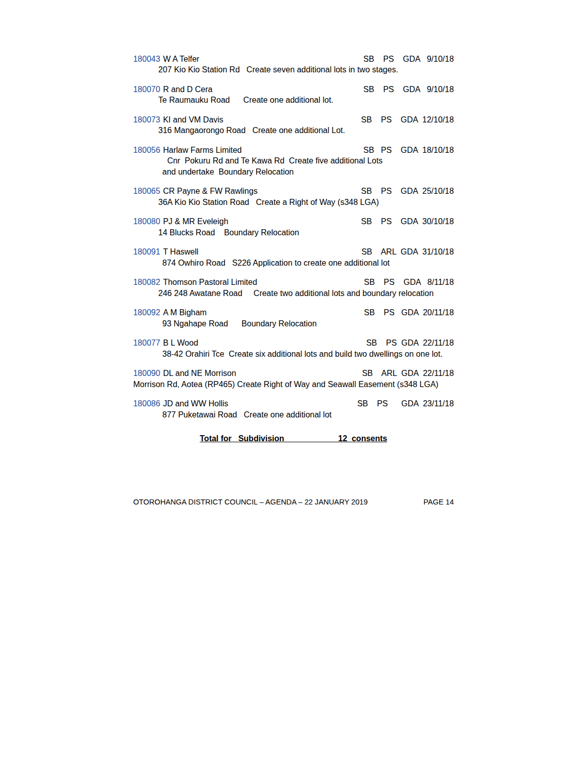180043 W A Telfer SB PS GDA 9/10/18
207 Kio Kio Station Rd Create seven additional lots in two stages.
180070 R and D Cera SB PS GDA 9/10/18
Te Raumauku Road Create one additional lot.
180073 KI and VM Davis SB PS GDA 12/10/18
316 Mangaorongo Road Create one additional Lot.
180056 Harlaw Farms Limited SB PS GDA 18/10/18
Cnr Pokuru Rd and Te Kawa Rd Create five additional Lots
and undertake Boundary Relocation
180065 CR Payne & FW Rawlings SB PS GDA 25/10/18
36A Kio Kio Station Road Create a Right of Way (s348 LGA)
180080 PJ & MR Eveleigh SB PS GDA 30/10/18
14 Blucks Road Boundary Relocation
180091 T Haswell SB ARL GDA 31/10/18
874 Owhiro Road S226 Application to create one additional lot
180082 Thomson Pastoral Limited SB PS GDA 8/11/18
246 248 Awatane Road Create two additional lots and boundary relocation
180092 A M Bigham SB PS GDA 20/11/18
93 Ngahape Road Boundary Relocation
180077 B L Wood SB PS GDA 22/11/18
38-42 Orahiri Tce Create six additional lots and build two dwellings on one lot.
180090 DL and NE Morrison SB ARL GDA 22/11/18
Morrison Rd, Aotea (RP465) Create Right of Way and Seawall Easement (s348 LGA)
180086 JD and WW Hollis SB PS GDA 23/11/18
877 Puketawai Road Create one additional lot
Total for Subdivision 12 consents
OTOROHANGA DISTRICT COUNCIL – AGENDA – 22 JANUARY 2019 PAGE 14